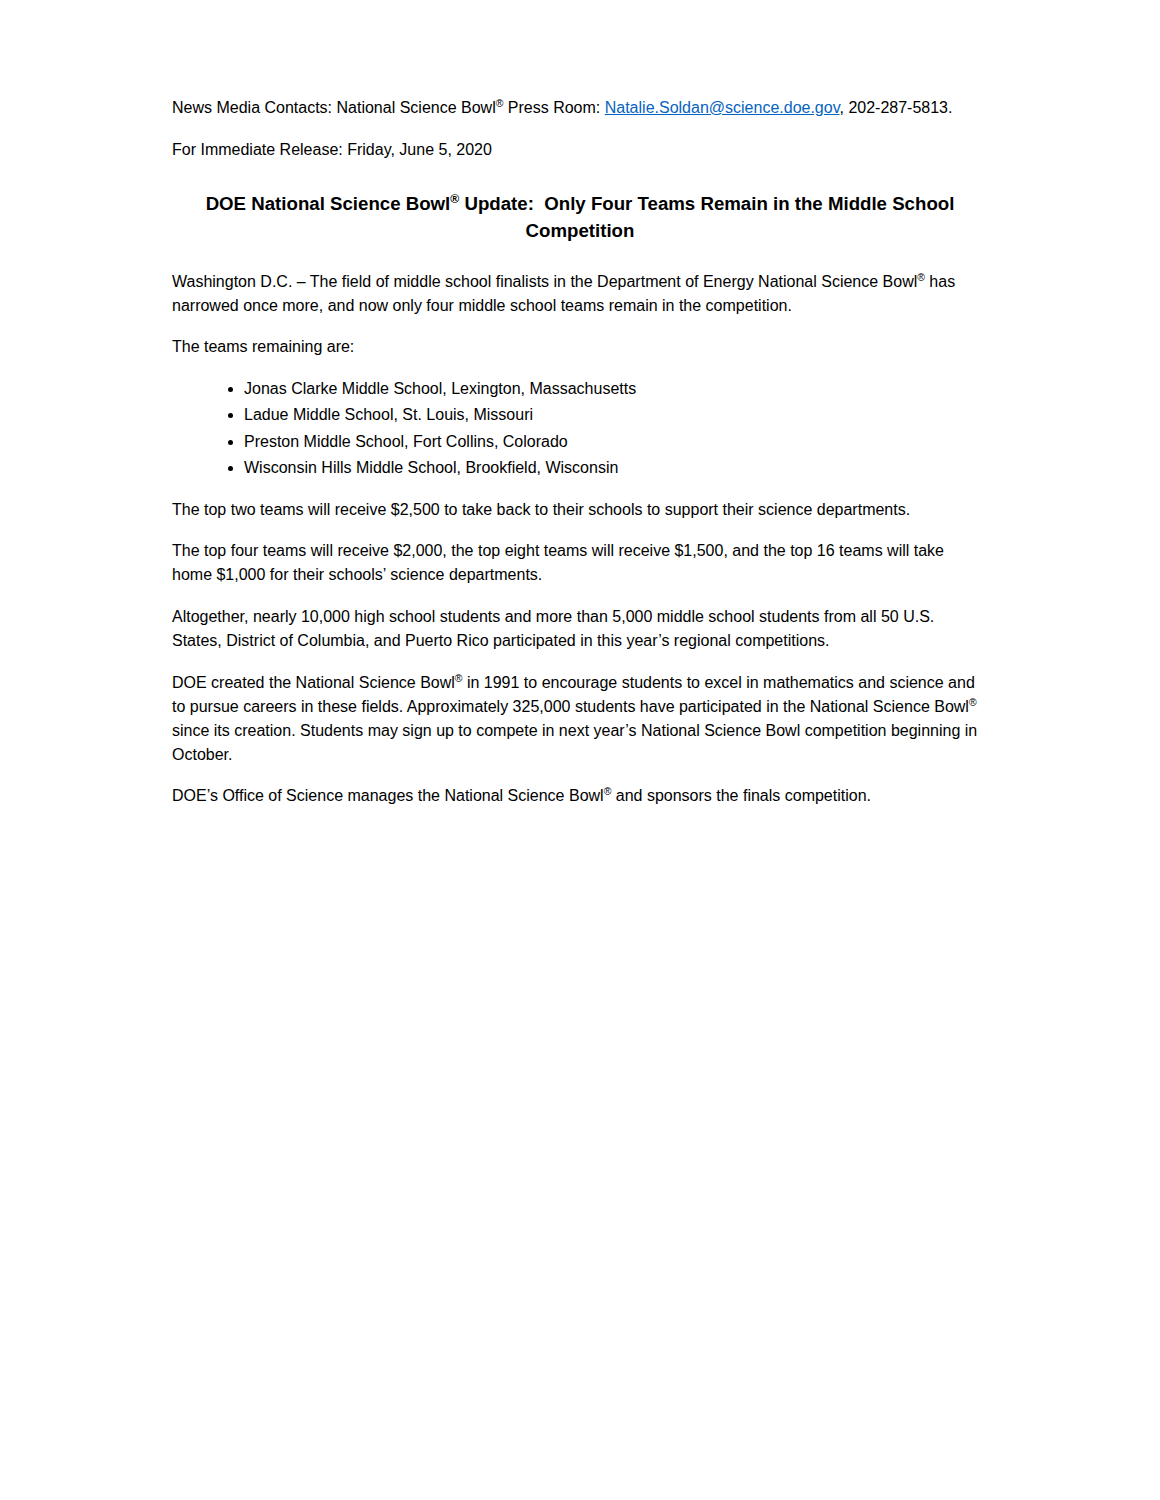News Media Contacts: National Science Bowl® Press Room: Natalie.Soldan@science.doe.gov, 202-287-5813.
For Immediate Release: Friday, June 5, 2020
DOE National Science Bowl® Update: Only Four Teams Remain in the Middle School Competition
Washington D.C. – The field of middle school finalists in the Department of Energy National Science Bowl® has narrowed once more, and now only four middle school teams remain in the competition.
The teams remaining are:
Jonas Clarke Middle School, Lexington, Massachusetts
Ladue Middle School, St. Louis, Missouri
Preston Middle School, Fort Collins, Colorado
Wisconsin Hills Middle School, Brookfield, Wisconsin
The top two teams will receive $2,500 to take back to their schools to support their science departments.
The top four teams will receive $2,000, the top eight teams will receive $1,500, and the top 16 teams will take home $1,000 for their schools’ science departments.
Altogether, nearly 10,000 high school students and more than 5,000 middle school students from all 50 U.S. States, District of Columbia, and Puerto Rico participated in this year’s regional competitions.
DOE created the National Science Bowl® in 1991 to encourage students to excel in mathematics and science and to pursue careers in these fields. Approximately 325,000 students have participated in the National Science Bowl® since its creation. Students may sign up to compete in next year’s National Science Bowl competition beginning in October.
DOE’s Office of Science manages the National Science Bowl® and sponsors the finals competition.